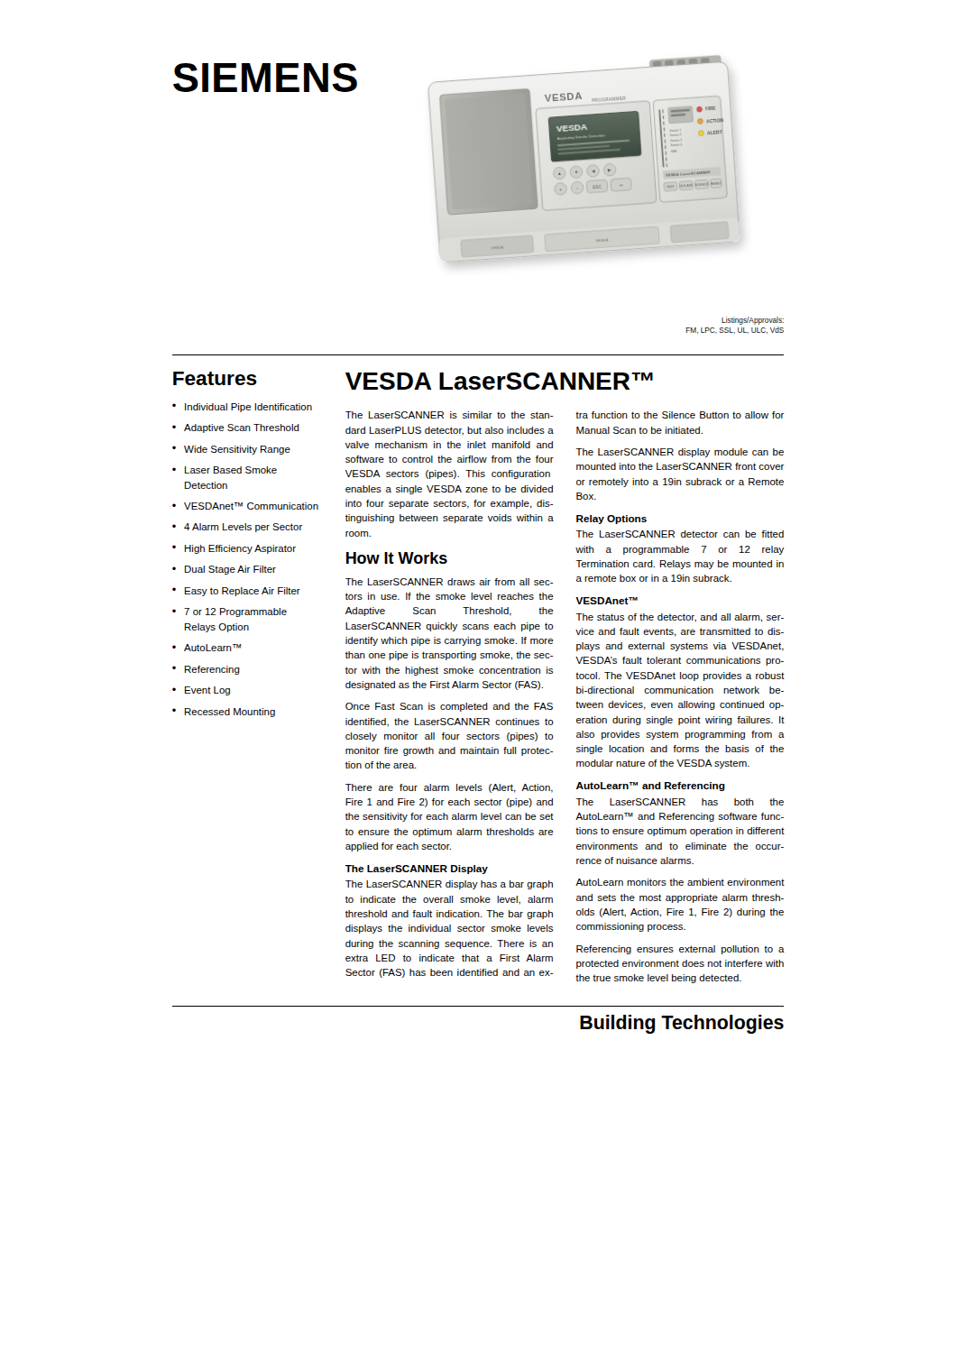SIEMENS
VESDA PROGRAMMER VESDA Aspirating Smoke Detection ▲ ▼ ◀ ▶ + – ESC ↵ FIRE ACTION ALERT Sector 1 Sector 2 Sector 3 Sector 4 FAS VESDA LaserSCANNER TEST ISOLATE SILENCE RESET VESDA VESDA
Listings/Approvals:
FM, LPC, SSL, UL, ULC, VdS
Features
Individual Pipe Identification
Adaptive Scan Threshold
Wide Sensitivity Range
Laser Based Smoke Detection
VESDAnet™ Communication
4 Alarm Levels per Sector
High Efficiency Aspirator
Dual Stage Air Filter
Easy to Replace Air Filter
7 or 12 Programmable Relays Option
AutoLearn™
Referencing
Event Log
Recessed Mounting
VESDA LaserSCANNER™
The LaserSCANNER is similar to the standard LaserPLUS detector, but also includes a valve mechanism in the inlet manifold and software to control the airflow from the four VESDA sectors (pipes). This configuration enables a single VESDA zone to be divided into four separate sectors, for example, distinguishing between separate voids within a room.
How It Works
The LaserSCANNER draws air from all sectors in use. If the smoke level reaches the Adaptive Scan Threshold, the LaserSCANNER quickly scans each pipe to identify which pipe is carrying smoke. If more than one pipe is transporting smoke, the sector with the highest smoke concentration is designated as the First Alarm Sector (FAS).
Once Fast Scan is completed and the FAS identified, the LaserSCANNER continues to closely monitor all four sectors (pipes) to monitor fire growth and maintain full protection of the area.
There are four alarm levels (Alert, Action, Fire 1 and Fire 2) for each sector (pipe) and the sensitivity for each alarm level can be set to ensure the optimum alarm thresholds are applied for each sector.
The LaserSCANNER Display
The LaserSCANNER display has a bar graph to indicate the overall smoke level, alarm threshold and fault indication. The bar graph displays the individual sector smoke levels during the scanning sequence. There is an extra LED to indicate that a First Alarm Sector (FAS) has been identified and an extra function to the Silence Button to allow for Manual Scan to be initiated.
The LaserSCANNER display module can be mounted into the LaserSCANNER front cover or remotely into a 19in subrack or a Remote Box.
Relay Options
The LaserSCANNER detector can be fitted with a programmable 7 or 12 relay Termination card. Relays may be mounted in a remote box or in a 19in subrack.
VESDAnet™
The status of the detector, and all alarm, service and fault events, are transmitted to displays and external systems via VESDAnet, VESDA’s fault tolerant communications protocol. The VESDAnet loop provides a robust bi-directional communication network between devices, even allowing continued operation during single point wiring failures. It also provides system programming from a single location and forms the basis of the modular nature of the VESDA system.
AutoLearn™ and Referencing
The LaserSCANNER has both the AutoLearn™ and Referencing software functions to ensure optimum operation in different environments and to eliminate the occurrence of nuisance alarms.
AutoLearn monitors the ambient environment and sets the most appropriate alarm thresholds (Alert, Action, Fire 1, Fire 2) during the commissioning process.
Referencing ensures external pollution to a protected environment does not interfere with the true smoke level being detected.
Building Technologies